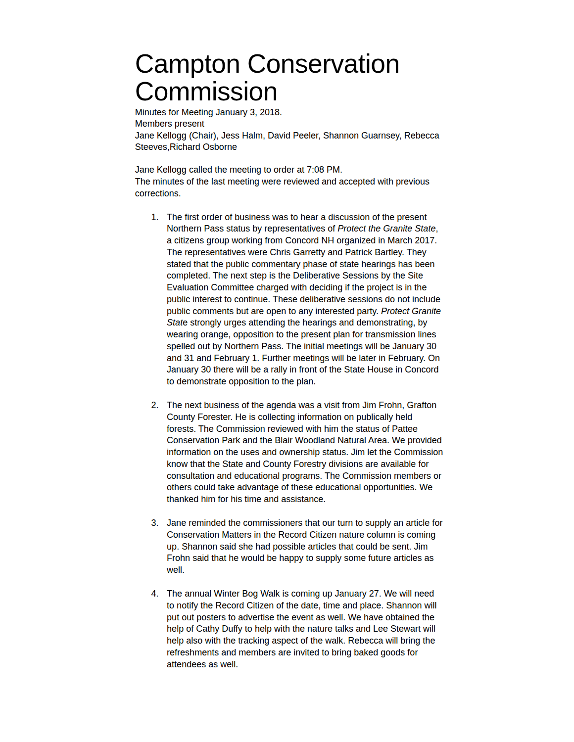Campton Conservation Commission
Minutes for Meeting January 3, 2018.
Members present
Jane Kellogg (Chair), Jess Halm, David Peeler, Shannon Guarnsey, Rebecca Steeves,Richard Osborne
Jane Kellogg called the meeting to order at 7:08 PM.
The minutes of the last meeting were reviewed and accepted with previous corrections.
The first order of business was to hear a discussion of the present Northern Pass status by representatives of Protect the Granite State, a citizens group working from Concord NH organized in March 2017. The representatives were Chris Garretty and Patrick Bartley. They stated that the public commentary phase of state hearings has been completed. The next step is the Deliberative Sessions by the Site Evaluation Committee charged with deciding if the project is in the public interest to continue. These deliberative sessions do not include public comments but are open to any interested party. Protect Granite State strongly urges attending the hearings and demonstrating, by wearing orange, opposition to the present plan for transmission lines spelled out by Northern Pass. The initial meetings will be January 30 and 31 and February 1. Further meetings will be later in February. On January 30 there will be a rally in front of the State House in Concord to demonstrate opposition to the plan.
The next business of the agenda was a visit from Jim Frohn, Grafton County Forester. He is collecting information on publically held forests. The Commission reviewed with him the status of Pattee Conservation Park and the Blair Woodland Natural Area. We provided information on the uses and ownership status. Jim let the Commission know that the State and County Forestry divisions are available for consultation and educational programs. The Commission members or others could take advantage of these educational opportunities. We thanked him for his time and assistance.
Jane reminded the commissioners that our turn to supply an article for Conservation Matters in the Record Citizen nature column is coming up. Shannon said she had possible articles that could be sent. Jim Frohn said that he would be happy to supply some future articles as well.
The annual Winter Bog Walk is coming up January 27. We will need to notify the Record Citizen of the date, time and place. Shannon will put out posters to advertise the event as well. We have obtained the help of Cathy Duffy to help with the nature talks and Lee Stewart will help also with the tracking aspect of the walk. Rebecca will bring the refreshments and members are invited to bring baked goods for attendees as well.